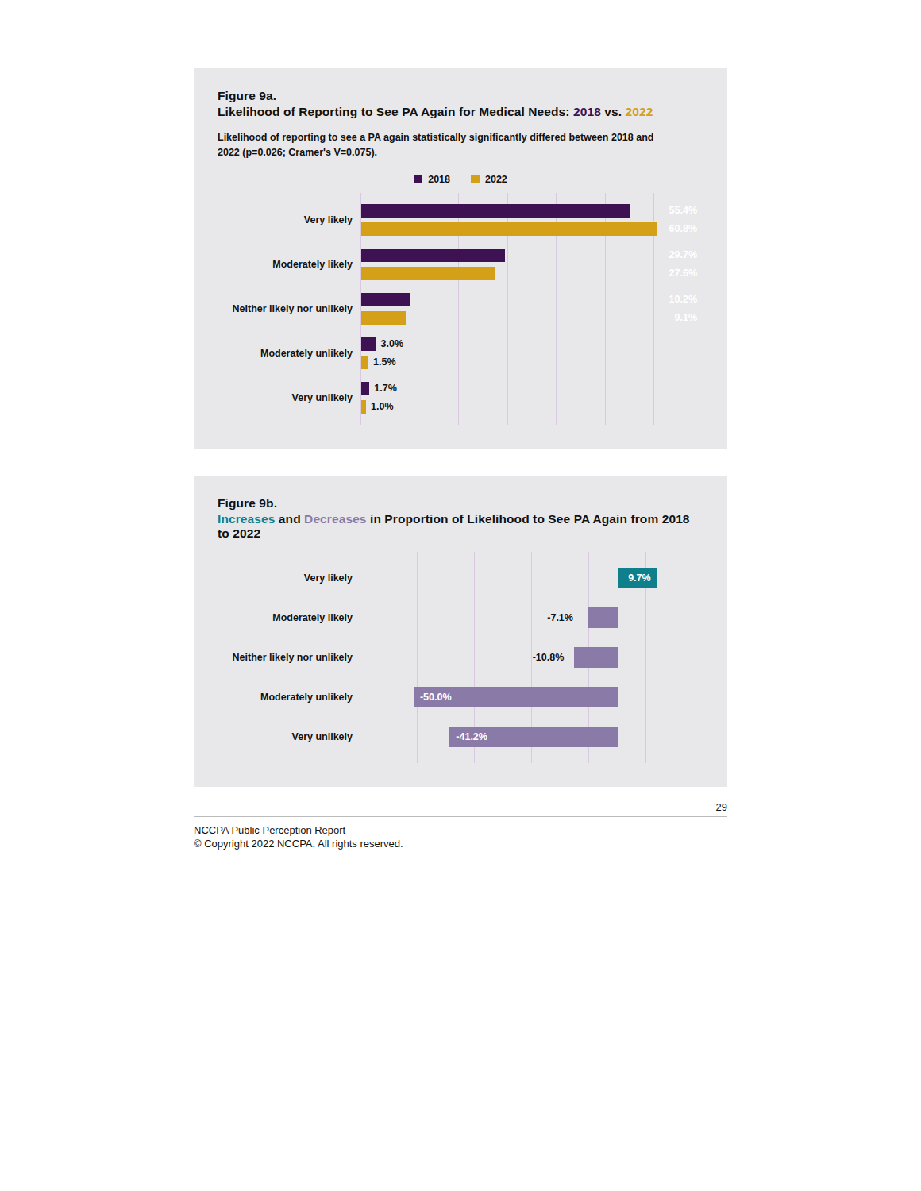Figure 9a.
Likelihood of Reporting to See PA Again for Medical Needs: 2018 vs. 2022
Likelihood of reporting to see a PA again statistically significantly differed between 2018 and 2022 (p=0.026; Cramer's V=0.075).
2018 2022
Very likely
Moderately likely
Neither likely nor unlikely
Moderately unlikely
Very unlikely
55.4%
60.8%
29.7%
27.6%
10.2%
9.1%
3.0%
1.5%
1.7%
1.0%
Figure 9b.
Increases and Decreases in Proportion of Likelihood to See PA Again from 2018 to 2022
Very likely
Moderately likely
Neither likely nor unlikely
Moderately unlikely
Very unlikely
9.7%
-7.1%
-10.8%
-50.0%
-41.2%
29
NCCPA Public Perception Report
© Copyright 2022 NCCPA. All rights reserved.